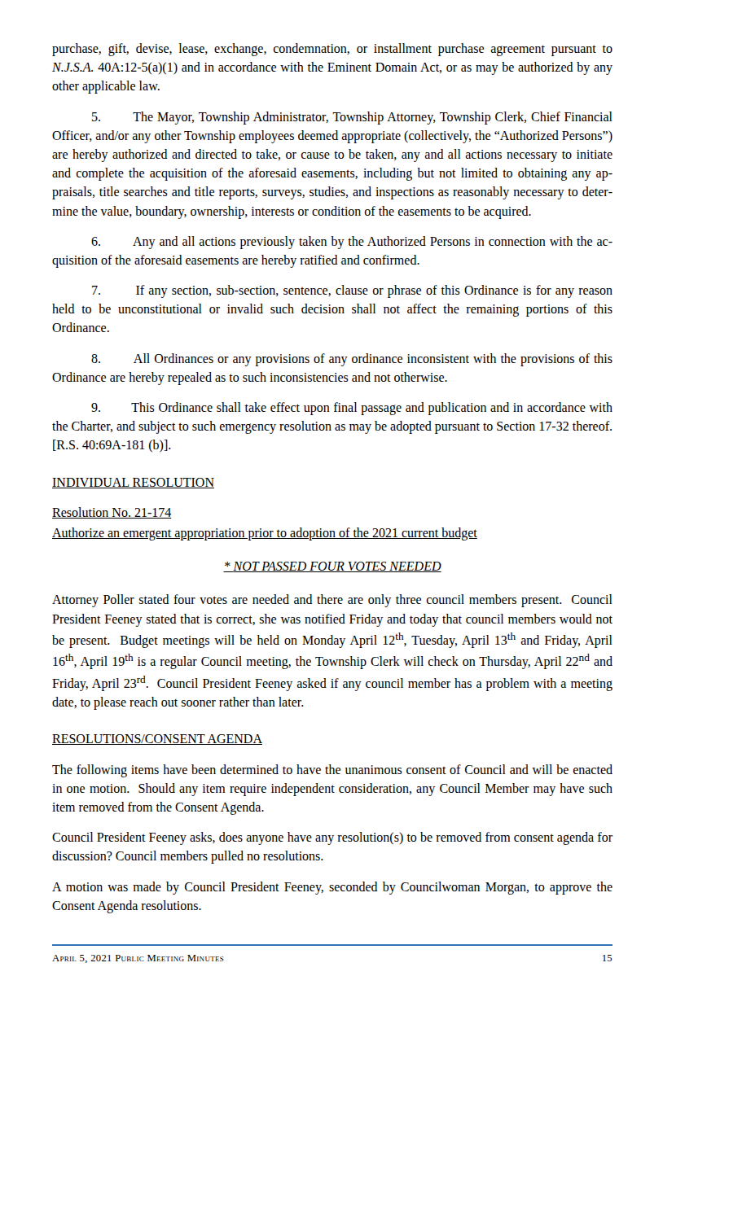purchase, gift, devise, lease, exchange, condemnation, or installment purchase agreement pursuant to N.J.S.A. 40A:12-5(a)(1) and in accordance with the Eminent Domain Act, or as may be authorized by any other applicable law.
5. The Mayor, Township Administrator, Township Attorney, Township Clerk, Chief Financial Officer, and/or any other Township employees deemed appropriate (collectively, the “Authorized Persons”) are hereby authorized and directed to take, or cause to be taken, any and all actions necessary to initiate and complete the acquisition of the aforesaid easements, including but not limited to obtaining any appraisals, title searches and title reports, surveys, studies, and inspections as reasonably necessary to determine the value, boundary, ownership, interests or condition of the easements to be acquired.
6. Any and all actions previously taken by the Authorized Persons in connection with the acquisition of the aforesaid easements are hereby ratified and confirmed.
7. If any section, sub-section, sentence, clause or phrase of this Ordinance is for any reason held to be unconstitutional or invalid such decision shall not affect the remaining portions of this Ordinance.
8. All Ordinances or any provisions of any ordinance inconsistent with the provisions of this Ordinance are hereby repealed as to such inconsistencies and not otherwise.
9. This Ordinance shall take effect upon final passage and publication and in accordance with the Charter, and subject to such emergency resolution as may be adopted pursuant to Section 17-32 thereof. [R.S. 40:69A-181 (b)].
INDIVIDUAL RESOLUTION
Resolution No. 21-174
Authorize an emergent appropriation prior to adoption of the 2021 current budget
* NOT PASSED FOUR VOTES NEEDED
Attorney Poller stated four votes are needed and there are only three council members present. Council President Feeney stated that is correct, she was notified Friday and today that council members would not be present. Budget meetings will be held on Monday April 12th, Tuesday, April 13th and Friday, April 16th, April 19th is a regular Council meeting, the Township Clerk will check on Thursday, April 22nd and Friday, April 23rd. Council President Feeney asked if any council member has a problem with a meeting date, to please reach out sooner rather than later.
RESOLUTIONS/CONSENT AGENDA
The following items have been determined to have the unanimous consent of Council and will be enacted in one motion. Should any item require independent consideration, any Council Member may have such item removed from the Consent Agenda.
Council President Feeney asks, does anyone have any resolution(s) to be removed from consent agenda for discussion? Council members pulled no resolutions.
A motion was made by Council President Feeney, seconded by Councilwoman Morgan, to approve the Consent Agenda resolutions.
April 5, 2021 Public Meeting Minutes 15